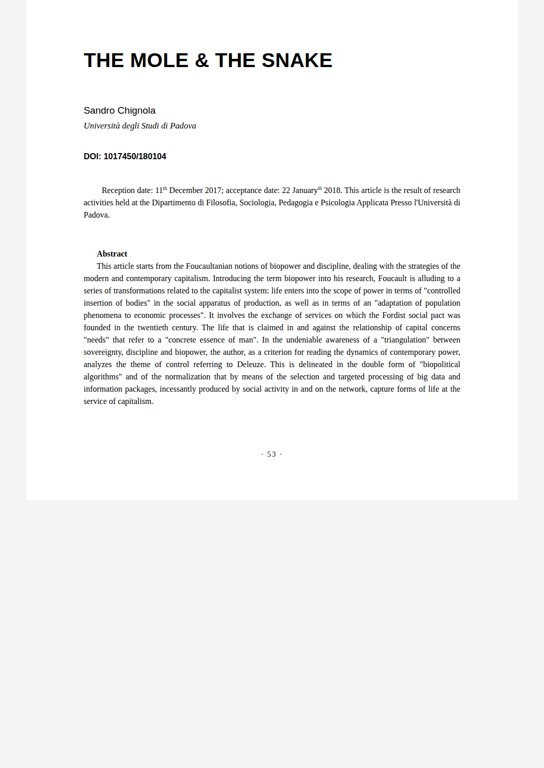THE MOLE & THE SNAKE
Sandro Chignola
Università degli Studi di Padova
DOI: 1017450/180104
Reception date: 11th December 2017; acceptance date: 22 Januaryth 2018. This article is the result of research activities held at the Dipartimento di Filosofia, Sociologia, Pedagogia e Psicologia Applicata Presso l'Università di Padova.
Abstract
This article starts from the Foucaultanian notions of biopower and discipline, dealing with the strategies of the modern and contemporary capitalism. Introducing the term biopower into his research, Foucault is alluding to a series of transformations related to the capitalist system: life enters into the scope of power in terms of "controlled insertion of bodies" in the social apparatus of production, as well as in terms of an "adaptation of population phenomena to economic processes". It involves the exchange of services on which the Fordist social pact was founded in the twentieth century. The life that is claimed in and against the relationship of capital concerns "needs" that refer to a "concrete essence of man". In the undeniable awareness of a "triangulation" between sovereignty, discipline and biopower, the author, as a criterion for reading the dynamics of contemporary power, analyzes the theme of control referring to Deleuze. This is delineated in the double form of "biopolitical algorithms" and of the normalization that by means of the selection and targeted processing of big data and information packages, incessantly produced by social activity in and on the network, capture forms of life at the service of capitalism.
· 53 ·